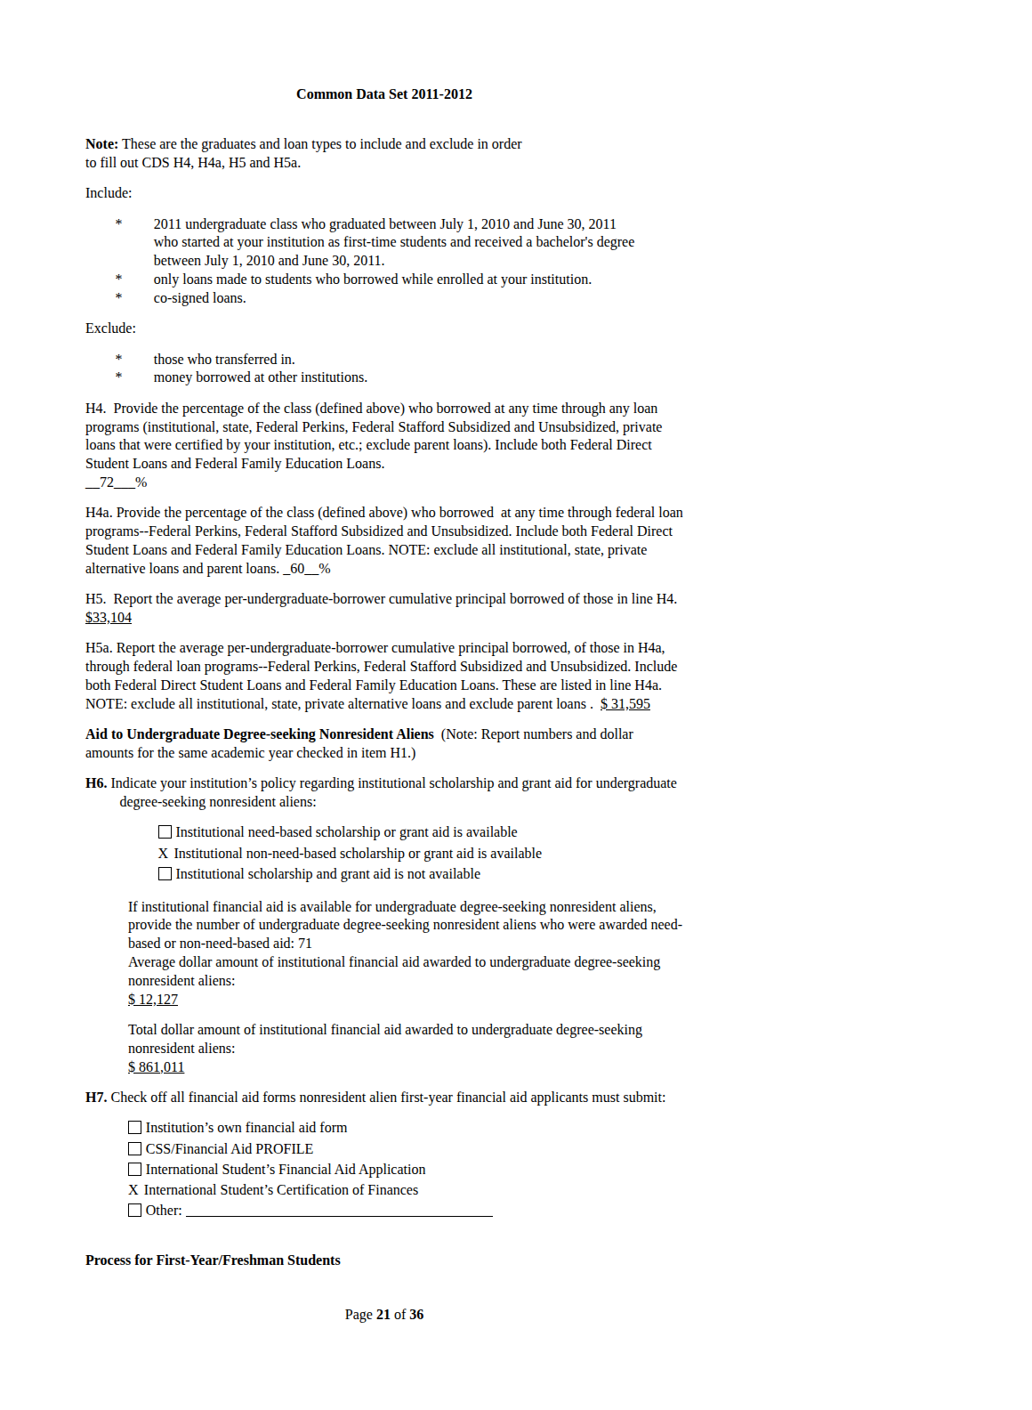Common Data Set 2011-2012
Note: These are the graduates and loan types to include and exclude in order
to fill out CDS H4, H4a, H5 and H5a.
Include:
*
2011 undergraduate class who graduated between July 1, 2010 and June 30, 2011
who started at your institution as first-time students and received a bachelor's degree
between July 1, 2010 and June 30, 2011.
*
only loans made to students who borrowed while enrolled at your institution.
*
co-signed loans.
Exclude:
*
those who transferred in.
*
money borrowed at other institutions.
H4. Provide the percentage of the class (defined above) who borrowed at any time through any loan programs (institutional, state, Federal Perkins, Federal Stafford Subsidized and Unsubsidized, private loans that were certified by your institution, etc.; exclude parent loans). Include both Federal Direct Student Loans and Federal Family Education Loans.
__72___%
H4a. Provide the percentage of the class (defined above) who borrowed at any time through federal loan programs--Federal Perkins, Federal Stafford Subsidized and Unsubsidized. Include both Federal Direct Student Loans and Federal Family Education Loans. NOTE: exclude all institutional, state, private alternative loans and parent loans. _60__%
H5. Report the average per-undergraduate-borrower cumulative principal borrowed of those in line H4. $33,104
H5a. Report the average per-undergraduate-borrower cumulative principal borrowed, of those in H4a, through federal loan programs--Federal Perkins, Federal Stafford Subsidized and Unsubsidized. Include both Federal Direct Student Loans and Federal Family Education Loans. These are listed in line H4a. NOTE: exclude all institutional, state, private alternative loans and exclude parent loans . $ 31,595
Aid to Undergraduate Degree-seeking Nonresident Aliens (Note: Report numbers and dollar amounts for the same academic year checked in item H1.)
H6. Indicate your institution’s policy regarding institutional scholarship and grant aid for undergraduate degree-seeking nonresident aliens:
Institutional need-based scholarship or grant aid is available
XInstitutional non-need-based scholarship or grant aid is available
Institutional scholarship and grant aid is not available
If institutional financial aid is available for undergraduate degree-seeking nonresident aliens, provide the number of undergraduate degree-seeking nonresident aliens who were awarded need-based or non-need-based aid: 71
Average dollar amount of institutional financial aid awarded to undergraduate degree-seeking nonresident aliens:
$ 12,127
Total dollar amount of institutional financial aid awarded to undergraduate degree-seeking nonresident aliens:
$ 861,011
H7. Check off all financial aid forms nonresident alien first-year financial aid applicants must submit:
Institution’s own financial aid form
CSS/Financial Aid PROFILE
International Student’s Financial Aid Application
XInternational Student’s Certification of Finances
Other:
Process for First-Year/Freshman Students
Page 21 of 36